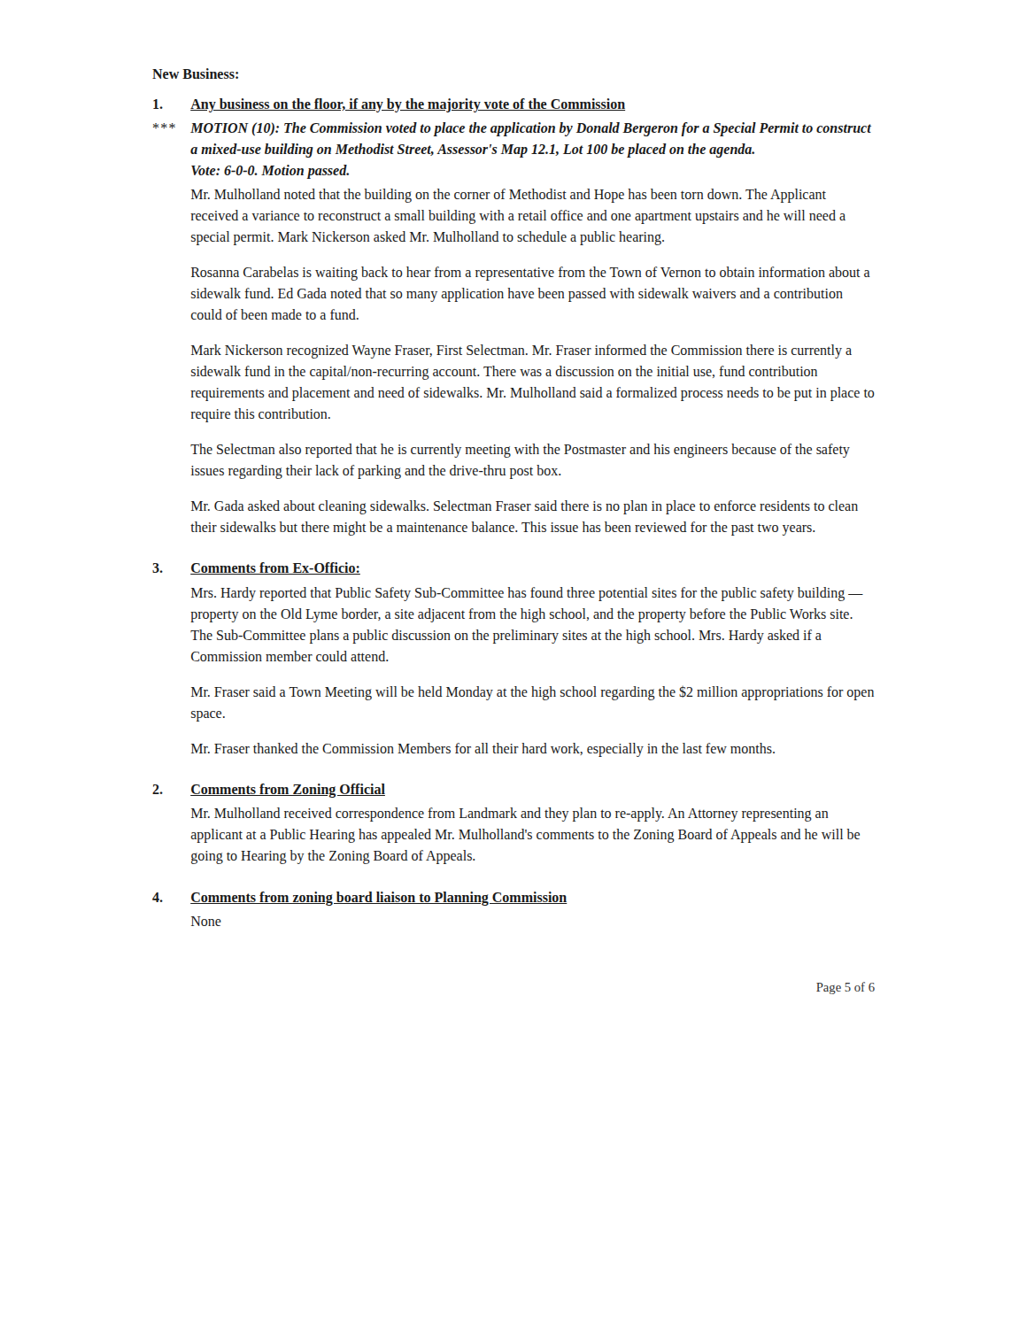New Business:
1.
Any business on the floor, if any by the majority vote of the Commission
***
MOTION (10): The Commission voted to place the application by Donald Bergeron for a Special Permit to construct a mixed-use building on Methodist Street, Assessor's Map 12.1, Lot 100 be placed on the agenda. Vote: 6-0-0. Motion passed.
Mr. Mulholland noted that the building on the corner of Methodist and Hope has been torn down. The Applicant received a variance to reconstruct a small building with a retail office and one apartment upstairs and he will need a special permit. Mark Nickerson asked Mr. Mulholland to schedule a public hearing.
Rosanna Carabelas is waiting back to hear from a representative from the Town of Vernon to obtain information about a sidewalk fund. Ed Gada noted that so many application have been passed with sidewalk waivers and a contribution could of been made to a fund.
Mark Nickerson recognized Wayne Fraser, First Selectman. Mr. Fraser informed the Commission there is currently a sidewalk fund in the capital/non-recurring account. There was a discussion on the initial use, fund contribution requirements and placement and need of sidewalks. Mr. Mulholland said a formalized process needs to be put in place to require this contribution.
The Selectman also reported that he is currently meeting with the Postmaster and his engineers because of the safety issues regarding their lack of parking and the drive-thru post box.
Mr. Gada asked about cleaning sidewalks. Selectman Fraser said there is no plan in place to enforce residents to clean their sidewalks but there might be a maintenance balance. This issue has been reviewed for the past two years.
3.
Comments from Ex-Officio:
Mrs. Hardy reported that Public Safety Sub-Committee has found three potential sites for the public safety building — property on the Old Lyme border, a site adjacent from the high school, and the property before the Public Works site. The Sub-Committee plans a public discussion on the preliminary sites at the high school. Mrs. Hardy asked if a Commission member could attend.
Mr. Fraser said a Town Meeting will be held Monday at the high school regarding the $2 million appropriations for open space.
Mr. Fraser thanked the Commission Members for all their hard work, especially in the last few months.
2.
Comments from Zoning Official
Mr. Mulholland received correspondence from Landmark and they plan to re-apply. An Attorney representing an applicant at a Public Hearing has appealed Mr. Mulholland's comments to the Zoning Board of Appeals and he will be going to Hearing by the Zoning Board of Appeals.
4.
Comments from zoning board liaison to Planning Commission
None
Page 5 of 6